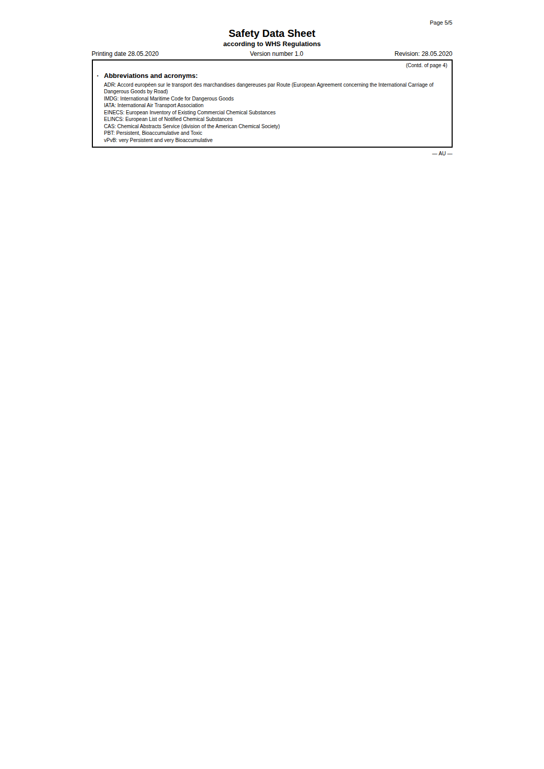Page 5/5
Safety Data Sheet
according to WHS Regulations
Printing date 28.05.2020
Version number 1.0
Revision: 28.05.2020
(Contd. of page 4)
Abbreviations and acronyms:
ADR: Accord européen sur le transport des marchandises dangereuses par Route (European Agreement concerning the International Carriage of Dangerous Goods by Road)
IMDG: International Maritime Code for Dangerous Goods
IATA: International Air Transport Association
EINECS: European Inventory of Existing Commercial Chemical Substances
ELINCS: European List of Notified Chemical Substances
CAS: Chemical Abstracts Service (division of the American Chemical Society)
PBT: Persistent, Bioaccumulative and Toxic
vPvB: very Persistent and very Bioaccumulative
AU